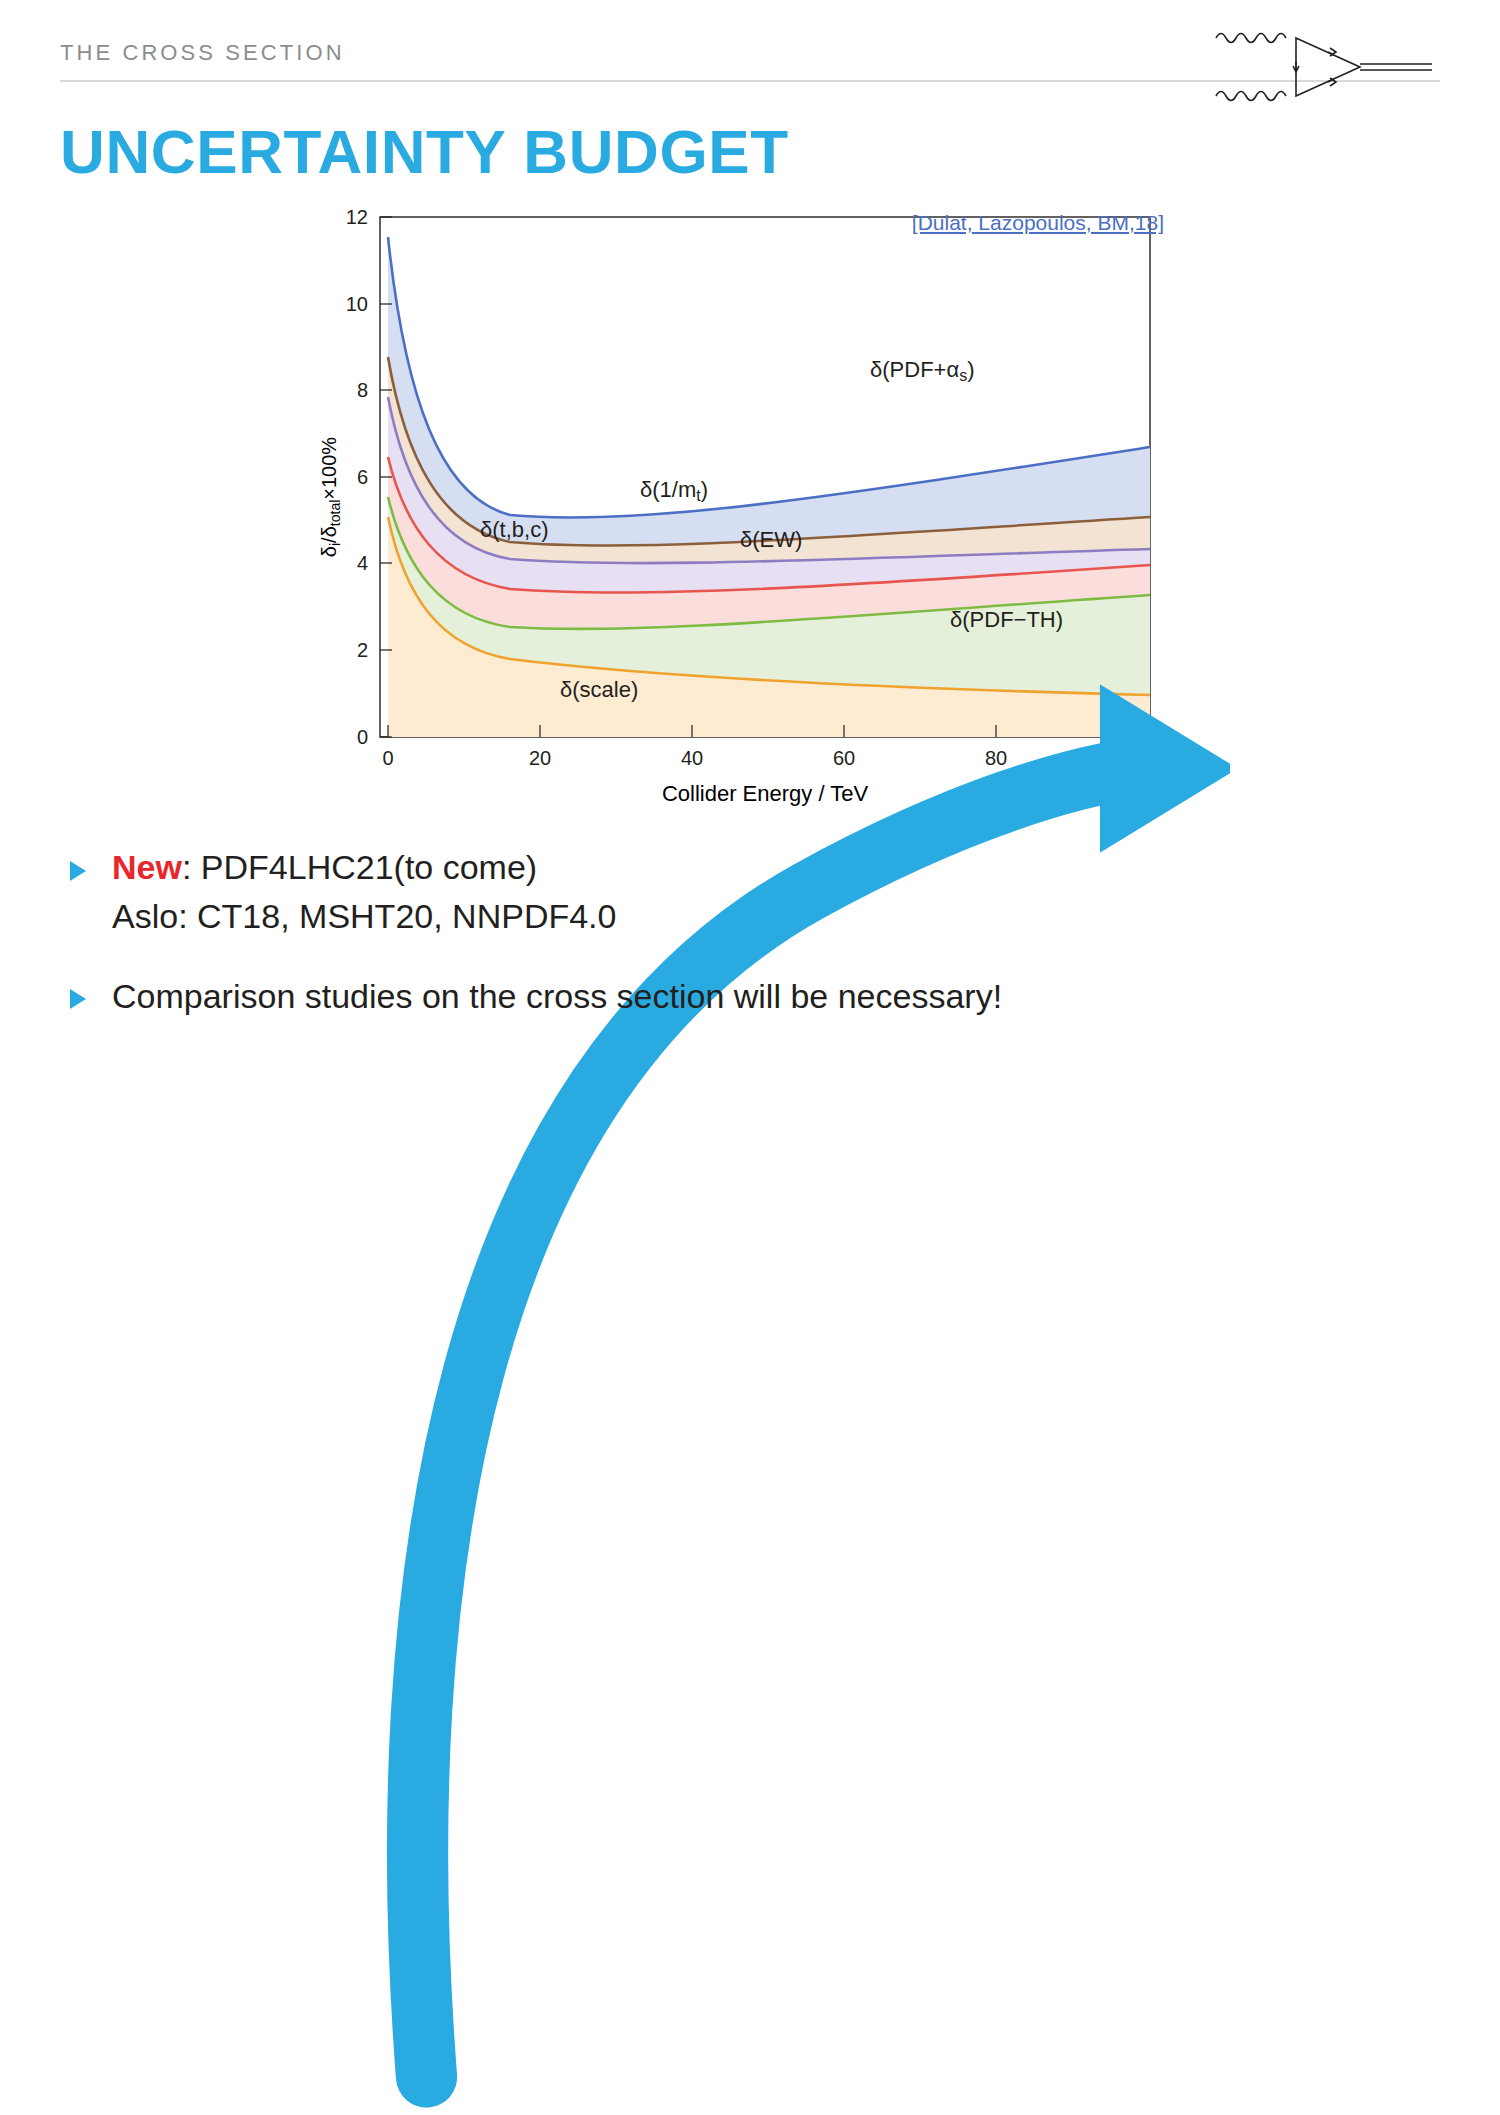The Cross Section
Uncertainty Budget
0 2 4 6 8 10 12 0 20 40 60 80 100 Collider Energy / TeV δi/δtotal×100% δ(PDF+αs) δ(1/mt) δ(t,b,c) δ(EW) δ(PDF−TH) δ(scale) [Dulat, Lazopoulos, BM,18]
New: PDF4LHC21(to come) Aslo: CT18, MSHT20, NNPDF4.0
Comparison studies on the cross section will be necessary!